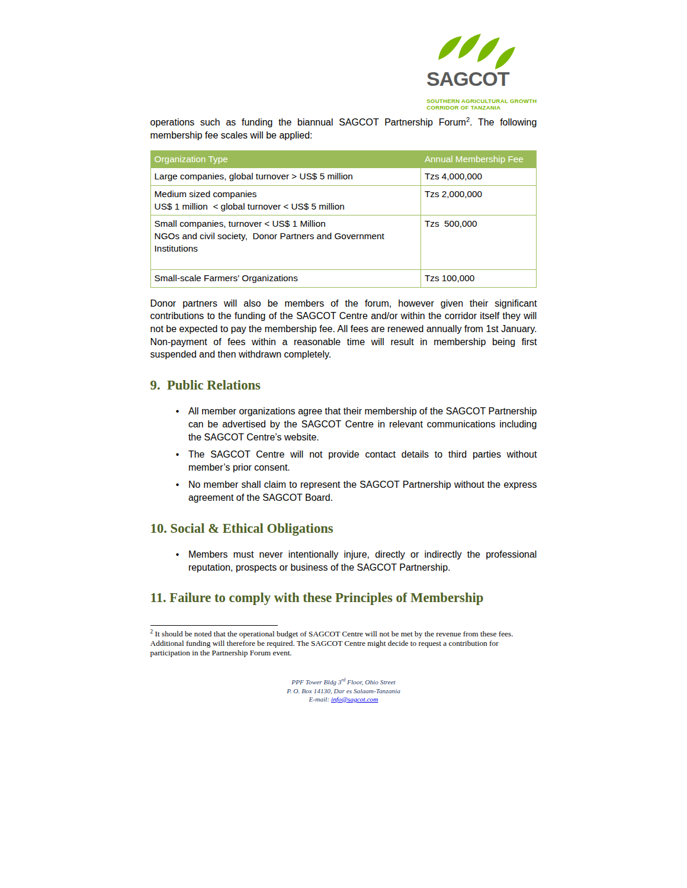SAGCOT
SOUTHERN AGRICULTURAL GROWTH
CORRIDOR OF TANZANIA
operations such as funding the biannual SAGCOT Partnership Forum2. The following membership fee scales will be applied:
| Organization Type | Annual Membership Fee |
| --- | --- |
| Large companies, global turnover > US$ 5 million | Tzs 4,000,000 |
| Medium sized companies US$ 1 million < global turnover < US$ 5 million | Tzs 2,000,000 |
| Small companies, turnover < US$ 1 Million NGOs and civil society, Donor Partners and Government Institutions | Tzs 500,000 |
| Small-scale Farmers’ Organizations | Tzs 100,000 |
Donor partners will also be members of the forum, however given their significant contributions to the funding of the SAGCOT Centre and/or within the corridor itself they will not be expected to pay the membership fee. All fees are renewed annually from 1st January. Non-payment of fees within a reasonable time will result in membership being first suspended and then withdrawn completely.
9. Public Relations
All member organizations agree that their membership of the SAGCOT Partnership can be advertised by the SAGCOT Centre in relevant communications including the SAGCOT Centre’s website.
The SAGCOT Centre will not provide contact details to third parties without member’s prior consent.
No member shall claim to represent the SAGCOT Partnership without the express agreement of the SAGCOT Board.
10. Social & Ethical Obligations
Members must never intentionally injure, directly or indirectly the professional reputation, prospects or business of the SAGCOT Partnership.
11. Failure to comply with these Principles of Membership
2 It should be noted that the operational budget of SAGCOT Centre will not be met by the revenue from these fees. Additional funding will therefore be required. The SAGCOT Centre might decide to request a contribution for participation in the Partnership Forum event.
PPF Tower Bldg 3rd Floor, Ohio Street
P. O. Box 14130, Dar es Salaam-Tanzania
E-mail: info@sagcot.com